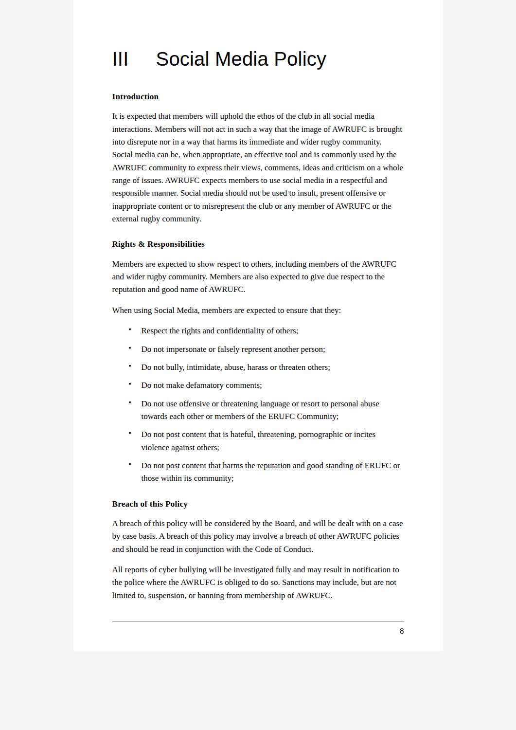IIISocial Media Policy
Introduction
It is expected that members will uphold the ethos of the club in all social media interactions. Members will not act in such a way that the image of AWRUFC is brought into disrepute nor in a way that harms its immediate and wider rugby community. Social media can be, when appropriate, an effective tool and is commonly used by the AWRUFC community to express their views, comments, ideas and criticism on a whole range of issues. AWRUFC expects members to use social media in a respectful and responsible manner. Social media should not be used to insult, present offensive or inappropriate content or to misrepresent the club or any member of AWRUFC or the external rugby community.
Rights & Responsibilities
Members are expected to show respect to others, including members of the AWRUFC and wider rugby community. Members are also expected to give due respect to the reputation and good name of AWRUFC.
When using Social Media, members are expected to ensure that they:
Respect the rights and confidentiality of others;
Do not impersonate or falsely represent another person;
Do not bully, intimidate, abuse, harass or threaten others;
Do not make defamatory comments;
Do not use offensive or threatening language or resort to personal abuse towards each other or members of the ERUFC Community;
Do not post content that is hateful, threatening, pornographic or incites violence against others;
Do not post content that harms the reputation and good standing of ERUFC or those within its community;
Breach of this Policy
A breach of this policy will be considered by the Board, and will be dealt with on a case by case basis. A breach of this policy may involve a breach of other AWRUFC policies and should be read in conjunction with the Code of Conduct.
All reports of cyber bullying will be investigated fully and may result in notification to the police where the AWRUFC is obliged to do so. Sanctions may include, but are not limited to, suspension, or banning from membership of AWRUFC.
8